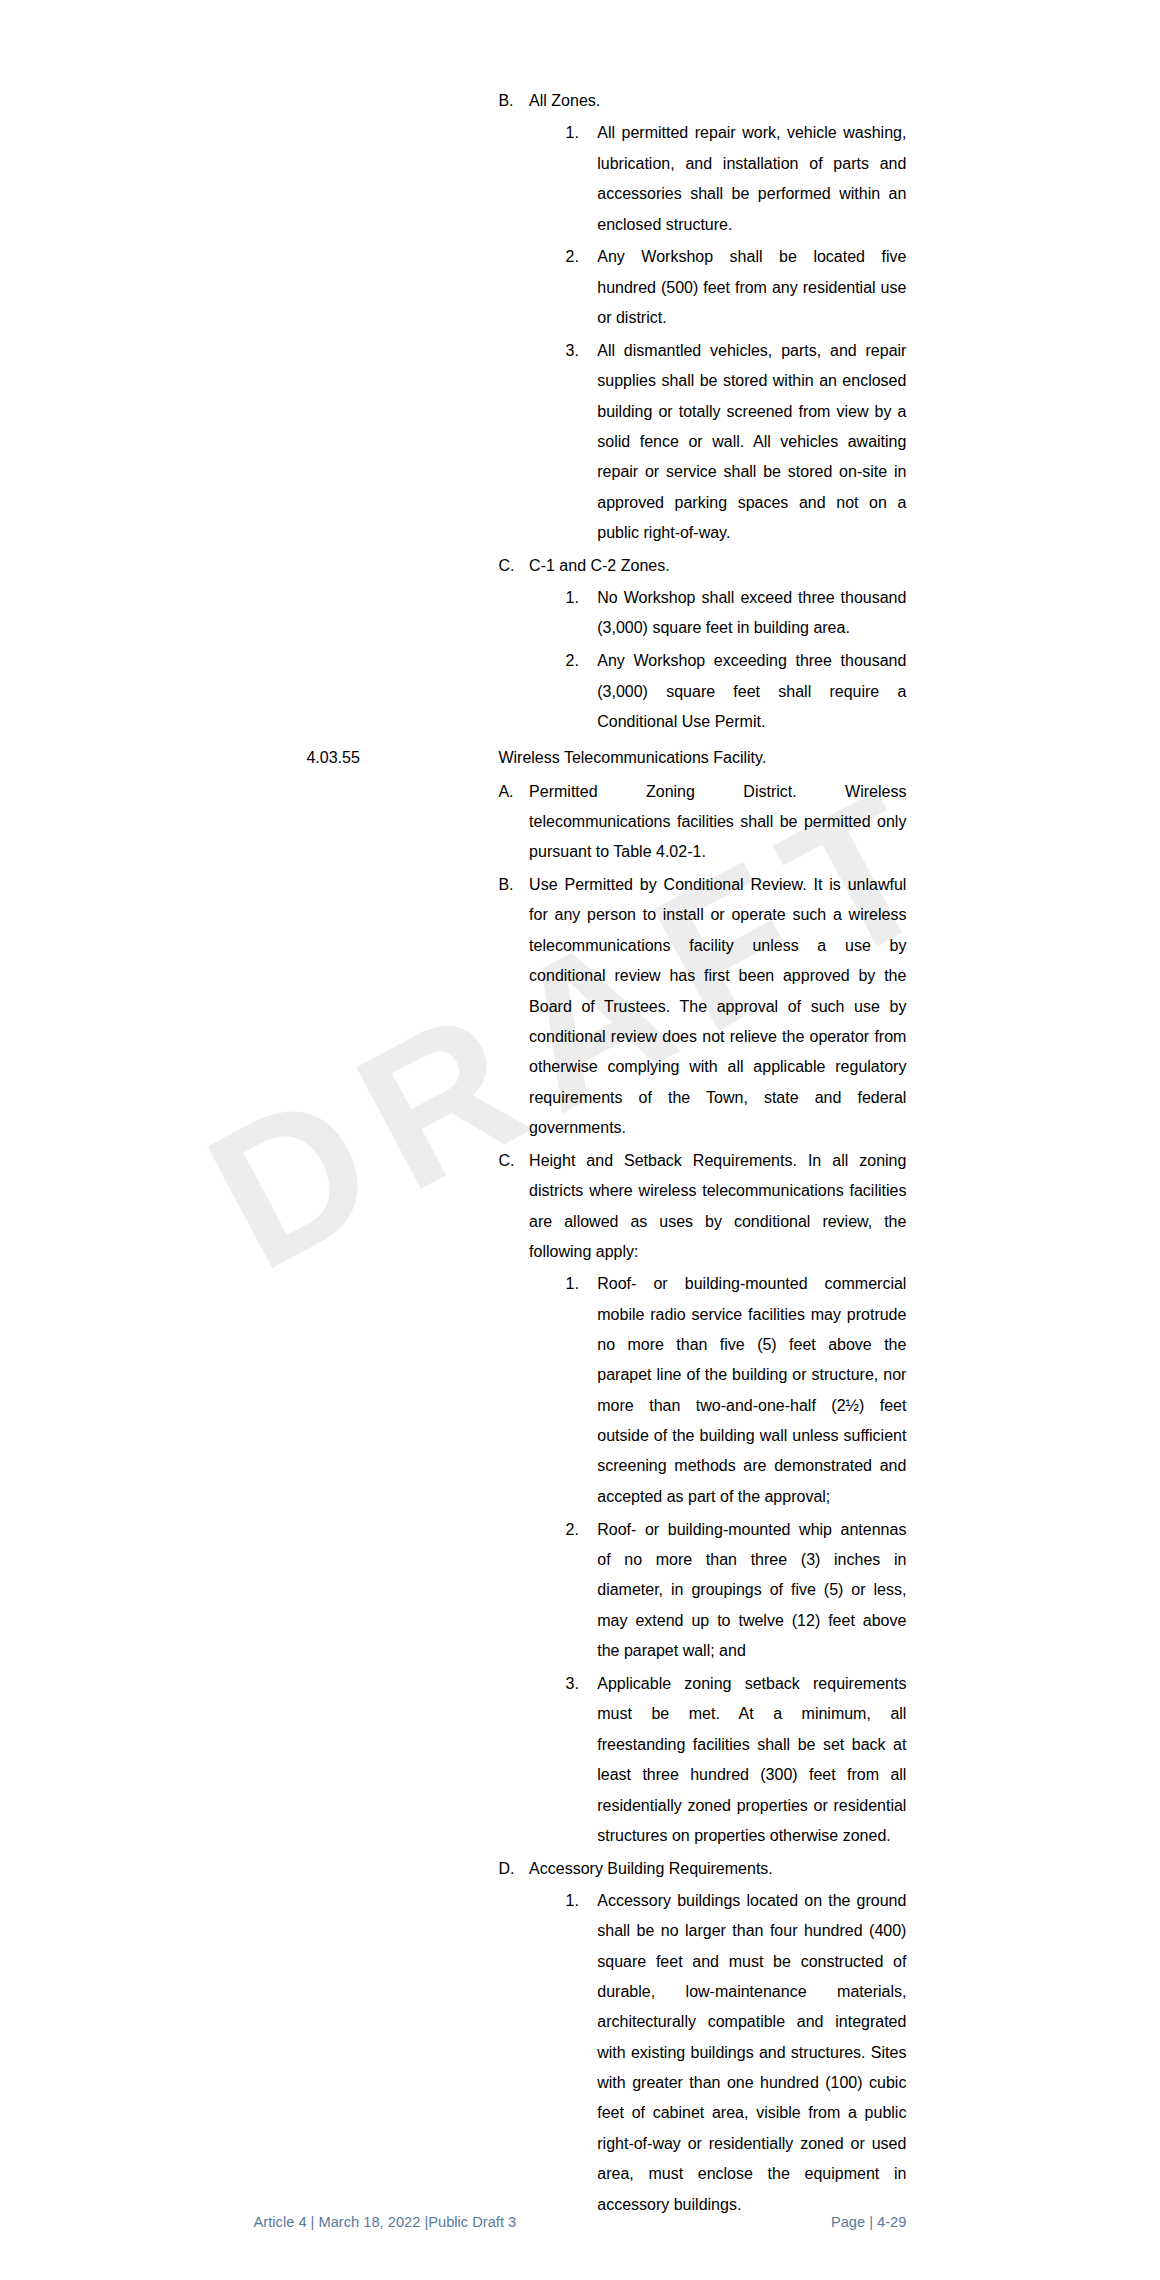DRAFT
B. All Zones.
1. All permitted repair work, vehicle washing, lubrication, and installation of parts and accessories shall be performed within an enclosed structure.
2. Any Workshop shall be located five hundred (500) feet from any residential use or district.
3. All dismantled vehicles, parts, and repair supplies shall be stored within an enclosed building or totally screened from view by a solid fence or wall. All vehicles awaiting repair or service shall be stored on-site in approved parking spaces and not on a public right-of-way.
C. C-1 and C-2 Zones.
1. No Workshop shall exceed three thousand (3,000) square feet in building area.
2. Any Workshop exceeding three thousand (3,000) square feet shall require a Conditional Use Permit.
4.03.55
Wireless Telecommunications Facility.
A. Permitted Zoning District. Wireless telecommunications facilities shall be permitted only pursuant to Table 4.02-1.
B. Use Permitted by Conditional Review. It is unlawful for any person to install or operate such a wireless telecommunications facility unless a use by conditional review has first been approved by the Board of Trustees. The approval of such use by conditional review does not relieve the operator from otherwise complying with all applicable regulatory requirements of the Town, state and federal governments.
C. Height and Setback Requirements. In all zoning districts where wireless telecommunications facilities are allowed as uses by conditional review, the following apply:
1. Roof- or building-mounted commercial mobile radio service facilities may protrude no more than five (5) feet above the parapet line of the building or structure, nor more than two-and-one-half (2½) feet outside of the building wall unless sufficient screening methods are demonstrated and accepted as part of the approval;
2. Roof- or building-mounted whip antennas of no more than three (3) inches in diameter, in groupings of five (5) or less, may extend up to twelve (12) feet above the parapet wall; and
3. Applicable zoning setback requirements must be met. At a minimum, all freestanding facilities shall be set back at least three hundred (300) feet from all residentially zoned properties or residential structures on properties otherwise zoned.
D. Accessory Building Requirements.
1. Accessory buildings located on the ground shall be no larger than four hundred (400) square feet and must be constructed of durable, low-maintenance materials, architecturally compatible and integrated with existing buildings and structures. Sites with greater than one hundred (100) cubic feet of cabinet area, visible from a public right-of-way or residentially zoned or used area, must enclose the equipment in accessory buildings.
Article 4 | March 18, 2022 |Public Draft 3
Page | 4-29